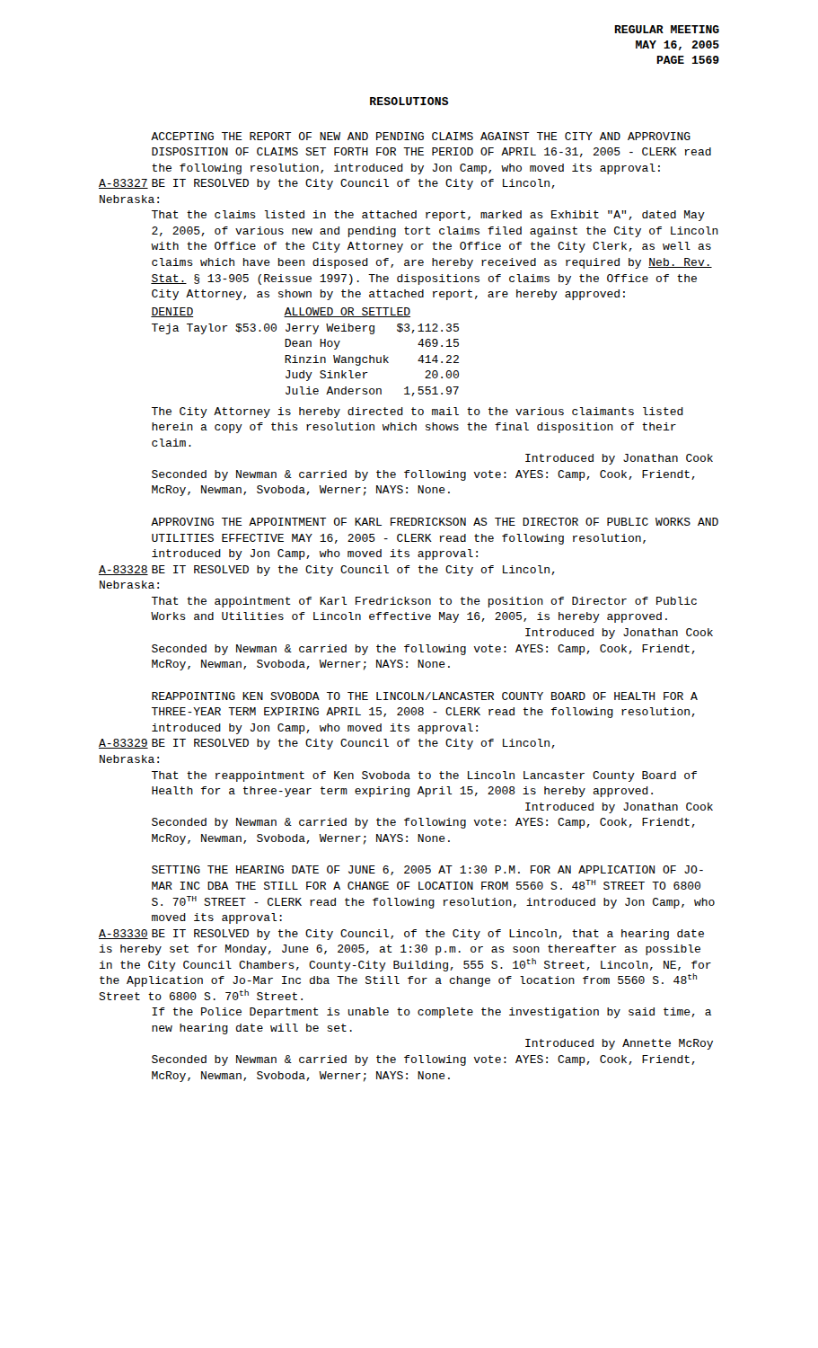REGULAR MEETING
MAY 16, 2005
PAGE 1569
RESOLUTIONS
ACCEPTING THE REPORT OF NEW AND PENDING CLAIMS AGAINST THE CITY AND APPROVING DISPOSITION OF CLAIMS SET FORTH FOR THE PERIOD OF APRIL 16-31, 2005 - CLERK read the following resolution, introduced by Jon Camp, who moved its approval:
A-83327 BE IT RESOLVED by the City Council of the City of Lincoln,
Nebraska:
That the claims listed in the attached report, marked as Exhibit "A", dated May 2, 2005, of various new and pending tort claims filed against the City of Lincoln with the Office of the City Attorney or the Office of the City Clerk, as well as claims which have been disposed of, are hereby received as required by Neb. Rev. Stat. § 13-905 (Reissue 1997). The dispositions of claims by the Office of the City Attorney, as shown by the attached report, are hereby approved:
| DENIED | | ALLOWED OR SETTLED |
| --- | --- | --- |
| Teja Taylor | $53.00 | Jerry Weiberg | $3,112.35 |
| | | Dean Hoy | 469.15 |
| | | Rinzin Wangchuk | 414.22 |
| | | Judy Sinkler | 20.00 |
| | | Julie Anderson | 1,551.97 |
The City Attorney is hereby directed to mail to the various claimants listed herein a copy of this resolution which shows the final disposition of their claim.
Introduced by Jonathan Cook
Seconded by Newman & carried by the following vote: AYES: Camp, Cook, Friendt, McRoy, Newman, Svoboda, Werner; NAYS: None.
APPROVING THE APPOINTMENT OF KARL FREDRICKSON AS THE DIRECTOR OF PUBLIC WORKS AND UTILITIES EFFECTIVE MAY 16, 2005 - CLERK read the following resolution, introduced by Jon Camp, who moved its approval:
A-83328 BE IT RESOLVED by the City Council of the City of Lincoln,
Nebraska:
That the appointment of Karl Fredrickson to the position of Director of Public Works and Utilities of Lincoln effective May 16, 2005, is hereby approved.
Introduced by Jonathan Cook
Seconded by Newman & carried by the following vote: AYES: Camp, Cook, Friendt, McRoy, Newman, Svoboda, Werner; NAYS: None.
REAPPOINTING KEN SVOBODA TO THE LINCOLN/LANCASTER COUNTY BOARD OF HEALTH FOR A THREE-YEAR TERM EXPIRING APRIL 15, 2008 - CLERK read the following resolution, introduced by Jon Camp, who moved its approval:
A-83329 BE IT RESOLVED by the City Council of the City of Lincoln,
Nebraska:
That the reappointment of Ken Svoboda to the Lincoln Lancaster County Board of Health for a three-year term expiring April 15, 2008 is hereby approved.
Introduced by Jonathan Cook
Seconded by Newman & carried by the following vote: AYES: Camp, Cook, Friendt, McRoy, Newman, Svoboda, Werner; NAYS: None.
SETTING THE HEARING DATE OF JUNE 6, 2005 AT 1:30 P.M. FOR AN APPLICATION OF JO-MAR INC DBA THE STILL FOR A CHANGE OF LOCATION FROM 5560 S. 48TH STREET TO 6800 S. 70TH STREET - CLERK read the following resolution, introduced by Jon Camp, who moved its approval:
A-83330 BE IT RESOLVED by the City Council, of the City of Lincoln, that a hearing date is hereby set for Monday, June 6, 2005, at 1:30 p.m. or as soon thereafter as possible in the City Council Chambers, County-City Building, 555 S. 10th Street, Lincoln, NE, for the Application of Jo-Mar Inc dba The Still for a change of location from 5560 S. 48th Street to 6800 S. 70th Street.
If the Police Department is unable to complete the investigation by said time, a new hearing date will be set.
Introduced by Annette McRoy
Seconded by Newman & carried by the following vote: AYES: Camp, Cook, Friendt, McRoy, Newman, Svoboda, Werner; NAYS: None.